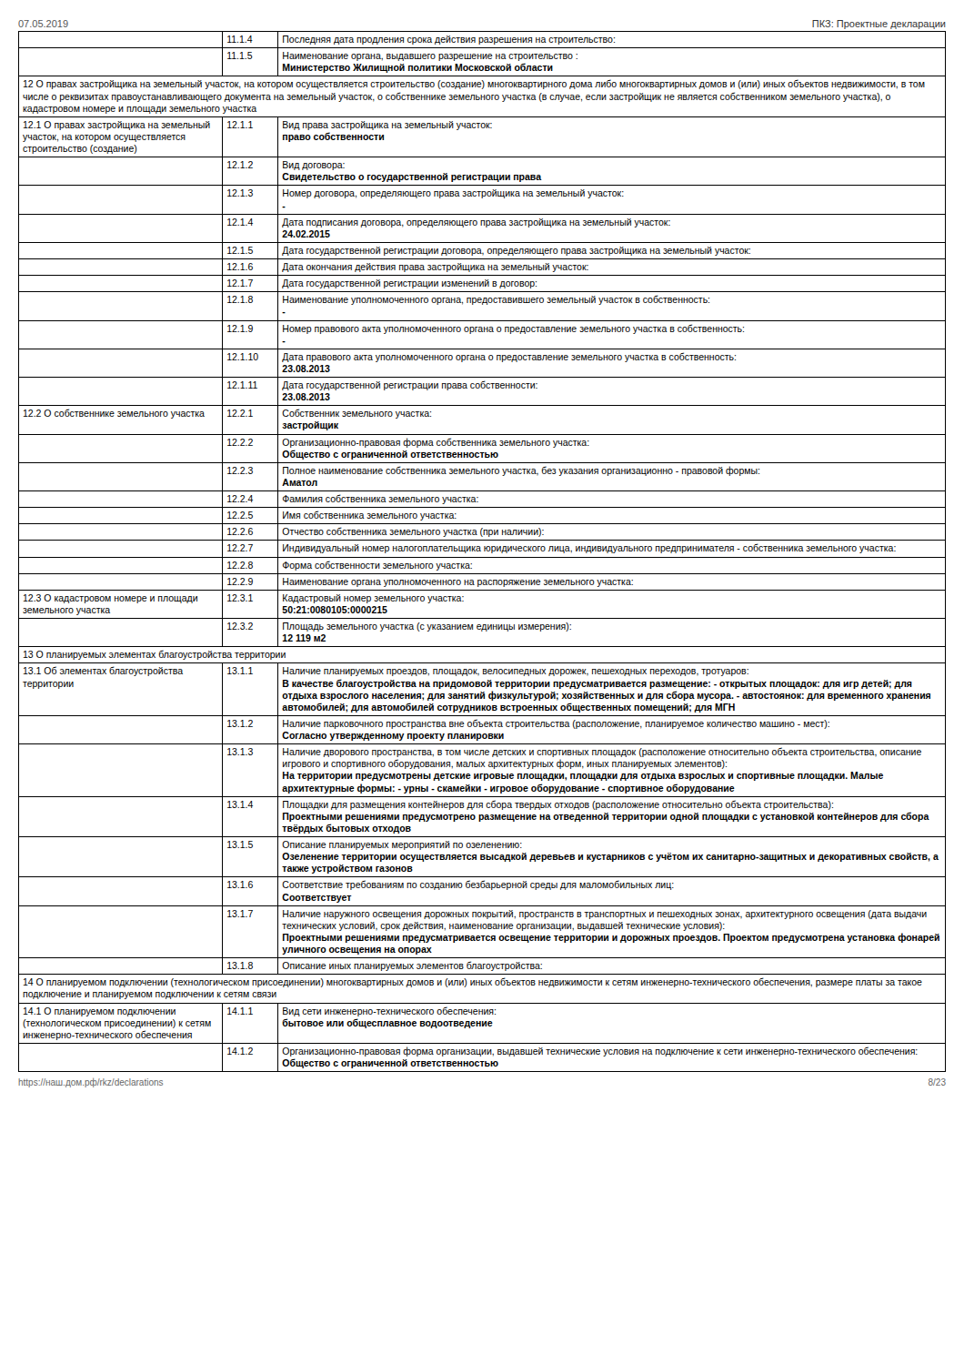07.05.2019
ПКЗ: Проектные декларации
| | 11.1.4 | Последняя дата продления срока действия разрешения на строительство: |
| | 11.1.5 | Наименование органа, выдавшего разрешение на строительство : Министерство Жилищной политики Московской области |
| 12 О правах застройщика на земельный участок, на котором осуществляется строительство (создание) многоквартирного дома либо многоквартирных домов и (или) иных объектов недвижимости, в том числе о реквизитах правоустанавливающего документа на земельный участок, о собственнике земельного участка (в случае, если застройщик не является собственником земельного участка), о кадастровом номере и площади земельного участка |
| 12.1 О правах застройщика на земельный участок, на котором осуществляется строительство (создание) | 12.1.1 | Вид права застройщика на земельный участок: право собственности |
| | 12.1.2 | Вид договора: Свидетельство о государственной регистрации права |
| | 12.1.3 | Номер договора, определяющего права застройщика на земельный участок: - |
| | 12.1.4 | Дата подписания договора, определяющего права застройщика на земельный участок: 24.02.2015 |
| | 12.1.5 | Дата государственной регистрации договора, определяющего права застройщика на земельный участок: |
| | 12.1.6 | Дата окончания действия права застройщика на земельный участок: |
| | 12.1.7 | Дата государственной регистрации изменений в договор: |
| | 12.1.8 | Наименование уполномоченного органа, предоставившего земельный участок в собственность: - |
| | 12.1.9 | Номер правового акта уполномоченного органа о предоставление земельного участка в собственность: - |
| | 12.1.10 | Дата правового акта уполномоченного органа о предоставление земельного участка в собственность: 23.08.2013 |
| | 12.1.11 | Дата государственной регистрации права собственности: 23.08.2013 |
| 12.2 О собственнике земельного участка | 12.2.1 | Собственник земельного участка: застройщик |
| | 12.2.2 | Организационно-правовая форма собственника земельного участка: Общество с ограниченной ответственностью |
| | 12.2.3 | Полное наименование собственника земельного участка, без указания организационно - правовой формы: Аматол |
| | 12.2.4 | Фамилия собственника земельного участка: |
| | 12.2.5 | Имя собственника земельного участка: |
| | 12.2.6 | Отчество собственника земельного участка (при наличии): |
| | 12.2.7 | Индивидуальный номер налогоплательщика юридического лица, индивидуального предпринимателя - собственника земельного участка: |
| | 12.2.8 | Форма собственности земельного участка: |
| | 12.2.9 | Наименование органа уполномоченного на распоряжение земельного участка: |
| 12.3 О кадастровом номере и площади земельного участка | 12.3.1 | Кадастровый номер земельного участка: 50:21:0080105:0000215 |
| | 12.3.2 | Площадь земельного участка (с указанием единицы измерения): 12 119 м2 |
| 13 О планируемых элементах благоустройства территории |
| 13.1 Об элементах благоустройства территории | 13.1.1 | Наличие планируемых проездов, площадок, велосипедных дорожек, пешеходных переходов, тротуаров: В качестве благоустройства на придомовой территории предусматривается размещение: - открытых площадок: для игр детей; для отдыха взрослого населения; для занятий физкультурой; хозяйственных и для сбора мусора. - автостоянок: для временного хранения автомобилей; для автомобилей сотрудников встроенных общественных помещений; для МГН |
| | 13.1.2 | Наличие парковочного пространства вне объекта строительства (расположение, планируемое количество машино - мест): Согласно утвержденному проекту планировки |
| | 13.1.3 | Наличие дворового пространства, в том числе детских и спортивных площадок (расположение относительно объекта строительства, описание игрового и спортивного оборудования, малых архитектурных форм, иных планируемых элементов): На территории предусмотрены детские игровые площадки, площадки для отдыха взрослых и спортивные площадки. Малые архитектурные формы: - урны - скамейки - игровое оборудование - спортивное оборудование |
| | 13.1.4 | Площадки для размещения контейнеров для сбора твердых отходов (расположение относительно объекта строительства): Проектными решениями предусмотрено размещение на отведенной территории одной площадки с установкой контейнеров для сбора твёрдых бытовых отходов |
| | 13.1.5 | Описание планируемых мероприятий по озеленению: Озеленение территории осуществляется высадкой деревьев и кустарников с учётом их санитарно-защитных и декоративных свойств, а также устройством газонов |
| | 13.1.6 | Соответствие требованиям по созданию безбарьерной среды для маломобильных лиц: Соответствует |
| | 13.1.7 | Наличие наружного освещения дорожных покрытий, пространств в транспортных и пешеходных зонах, архитектурного освещения (дата выдачи технических условий, срок действия, наименование организации, выдавшей технические условия): Проектными решениями предусматривается освещение территории и дорожных проездов. Проектом предусмотрена установка фонарей уличного освещения на опорах |
| | 13.1.8 | Описание иных планируемых элементов благоустройства: |
| 14 О планируемом подключении (технологическом присоединении) многоквартирных домов и (или) иных объектов недвижимости к сетям инженерно-технического обеспечения, размере платы за такое подключение и планируемом подключении к сетям связи |
| 14.1 О планируемом подключении (технологическом присоединении) к сетям инженерно-технического обеспечения | 14.1.1 | Вид сети инженерно-технического обеспечения: бытовое или общесплавное водоотведение |
| | 14.1.2 | Организационно-правовая форма организации, выдавшей технические условия на подключение к сети инженерно-технического обеспечения: Общество с ограниченной ответственностью |
https://наш.дом.рф/rkz/declarations
8/23